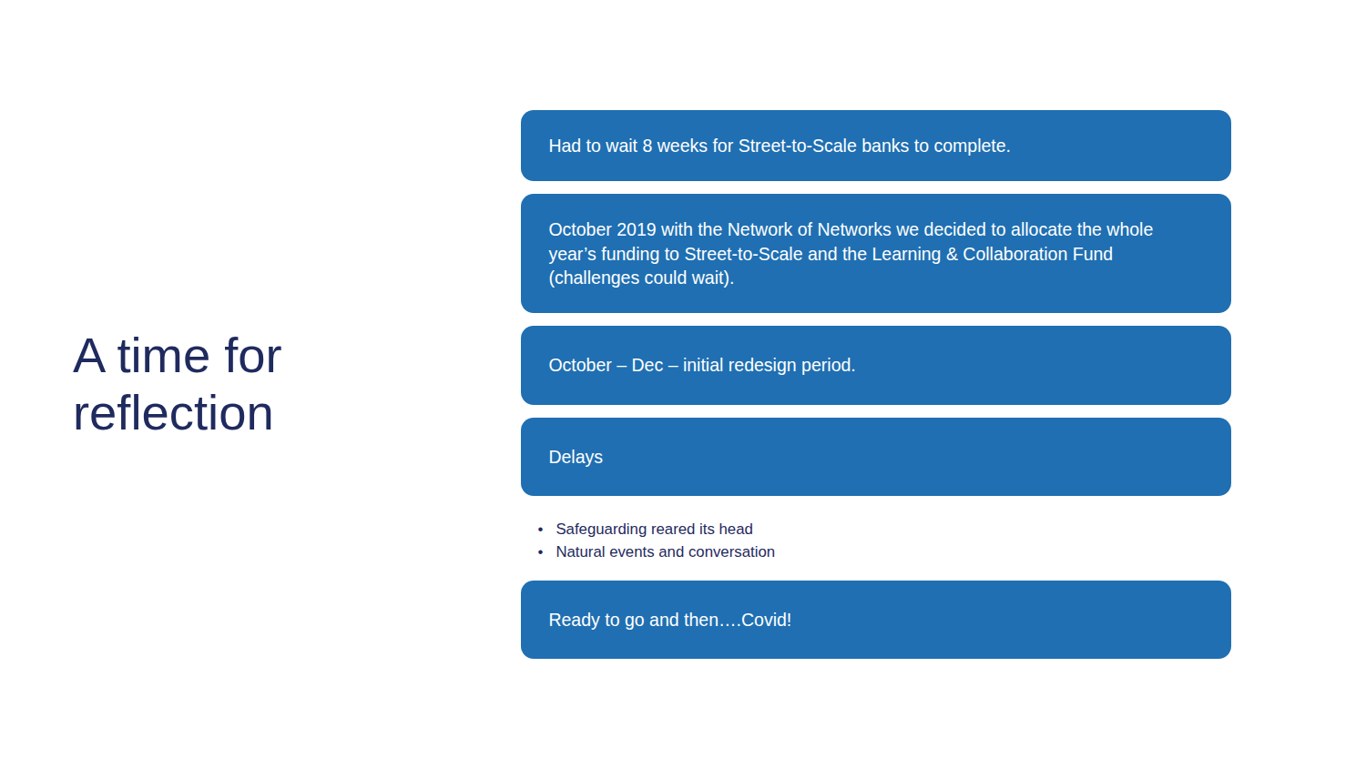A time for reflection
Had to wait 8 weeks for Street-to-Scale banks to complete.
October 2019 with the Network of Networks we decided to allocate the whole year’s funding to Street-to-Scale and the Learning & Collaboration Fund (challenges could wait).
October – Dec – initial redesign period.
Delays
Safeguarding reared its head
Natural events and conversation
Ready to go and then….Covid!